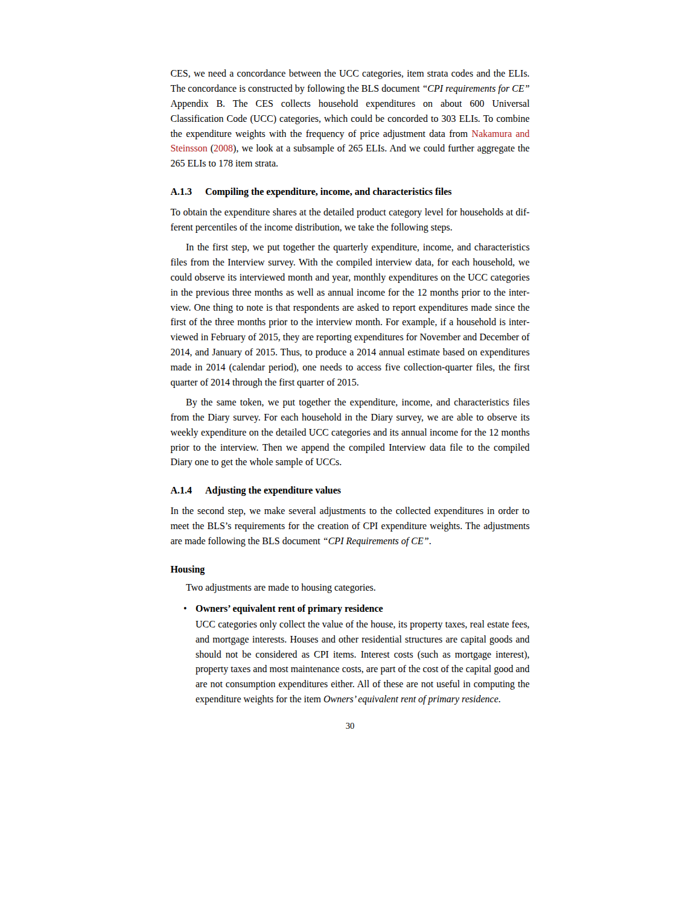CES, we need a concordance between the UCC categories, item strata codes and the ELIs. The concordance is constructed by following the BLS document “CPI requirements for CE” Appendix B. The CES collects household expenditures on about 600 Universal Classification Code (UCC) categories, which could be concorded to 303 ELIs. To combine the expenditure weights with the frequency of price adjustment data from Nakamura and Steinsson (2008), we look at a subsample of 265 ELIs. And we could further aggregate the 265 ELIs to 178 item strata.
A.1.3 Compiling the expenditure, income, and characteristics files
To obtain the expenditure shares at the detailed product category level for households at different percentiles of the income distribution, we take the following steps.
In the first step, we put together the quarterly expenditure, income, and characteristics files from the Interview survey. With the compiled interview data, for each household, we could observe its interviewed month and year, monthly expenditures on the UCC categories in the previous three months as well as annual income for the 12 months prior to the interview. One thing to note is that respondents are asked to report expenditures made since the first of the three months prior to the interview month. For example, if a household is interviewed in February of 2015, they are reporting expenditures for November and December of 2014, and January of 2015. Thus, to produce a 2014 annual estimate based on expenditures made in 2014 (calendar period), one needs to access five collection-quarter files, the first quarter of 2014 through the first quarter of 2015.
By the same token, we put together the expenditure, income, and characteristics files from the Diary survey. For each household in the Diary survey, we are able to observe its weekly expenditure on the detailed UCC categories and its annual income for the 12 months prior to the interview. Then we append the compiled Interview data file to the compiled Diary one to get the whole sample of UCCs.
A.1.4 Adjusting the expenditure values
In the second step, we make several adjustments to the collected expenditures in order to meet the BLS’s requirements for the creation of CPI expenditure weights. The adjustments are made following the BLS document “CPI Requirements of CE”.
Housing
Two adjustments are made to housing categories.
Owners’ equivalent rent of primary residence
UCC categories only collect the value of the house, its property taxes, real estate fees, and mortgage interests. Houses and other residential structures are capital goods and should not be considered as CPI items. Interest costs (such as mortgage interest), property taxes and most maintenance costs, are part of the cost of the capital good and are not consumption expenditures either. All of these are not useful in computing the expenditure weights for the item Owners’ equivalent rent of primary residence.
30